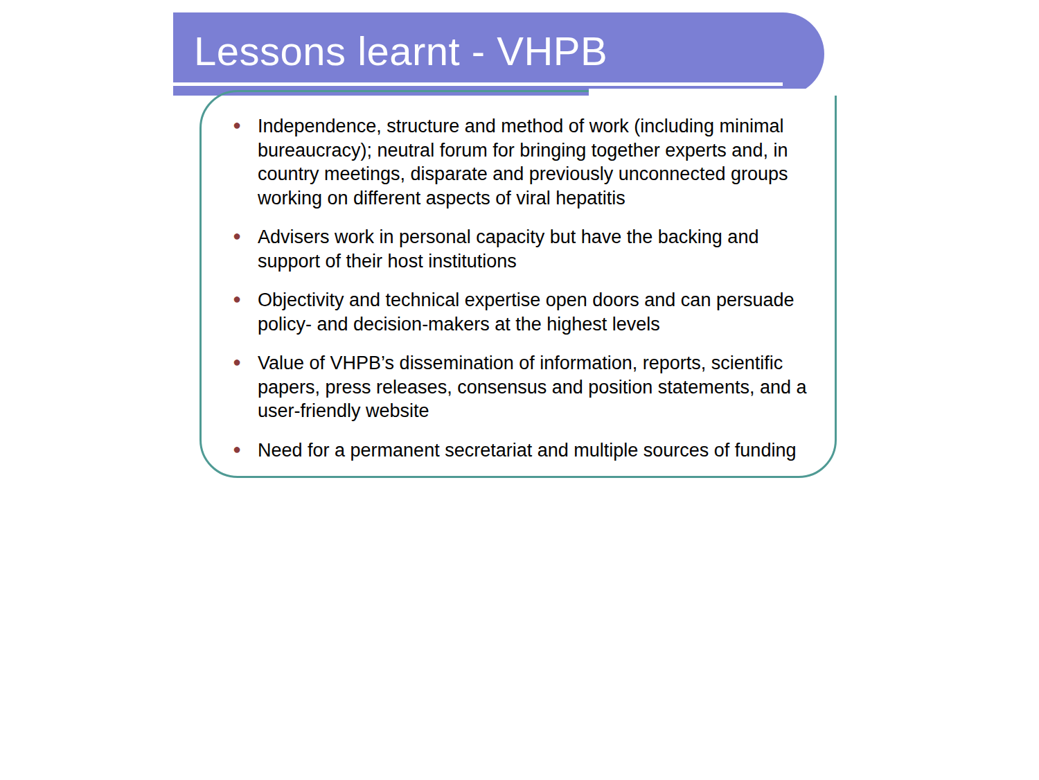Lessons learnt - VHPB
Independence, structure and method of work (including minimal bureaucracy); neutral forum for bringing together experts and, in country meetings, disparate and previously unconnected groups working on different aspects of viral hepatitis
Advisers work in personal capacity but have the backing and support of their host institutions
Objectivity and technical expertise open doors and can persuade policy- and decision-makers at the highest levels
Value of VHPB’s dissemination of information, reports, scientific papers, press releases, consensus and position statements, and a user-friendly website
Need for a permanent secretariat and multiple sources of funding